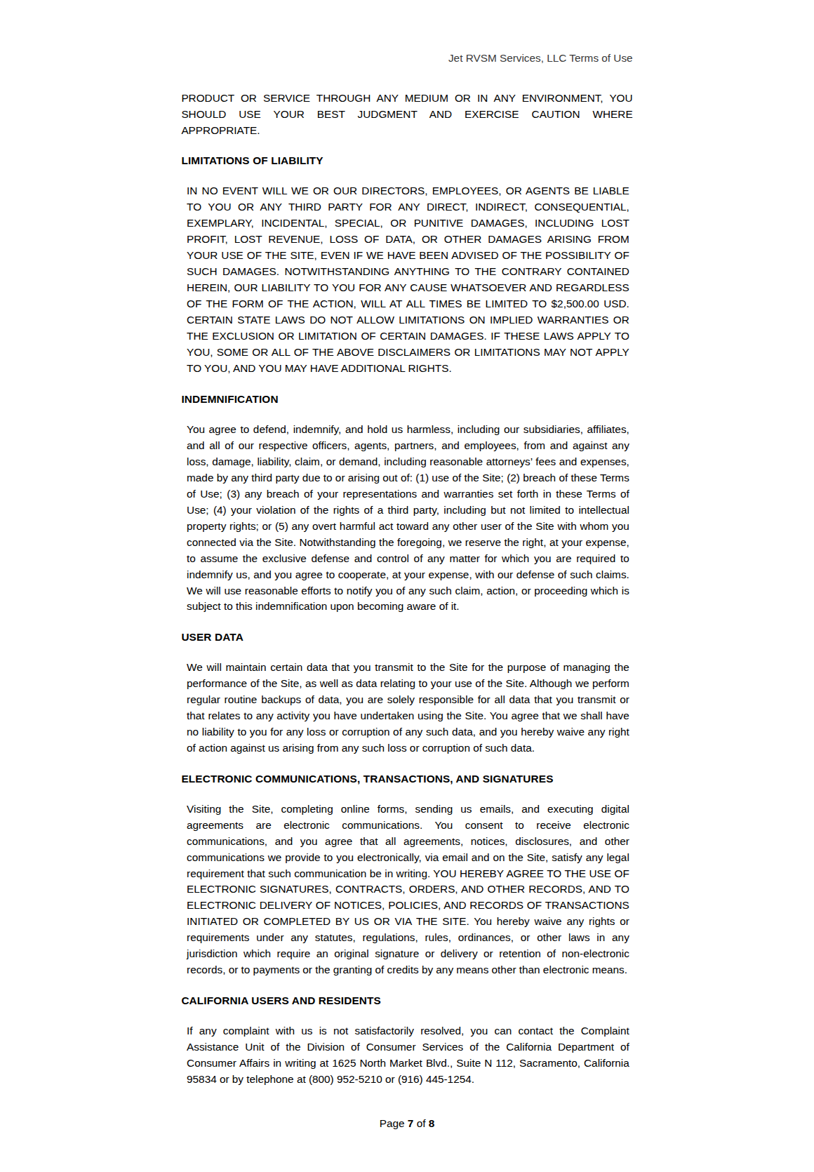Jet RVSM Services, LLC Terms of Use
PRODUCT OR SERVICE THROUGH ANY MEDIUM OR IN ANY ENVIRONMENT, YOU SHOULD USE YOUR BEST JUDGMENT AND EXERCISE CAUTION WHERE APPROPRIATE.
Limitations of Liability
IN NO EVENT WILL WE OR OUR DIRECTORS, EMPLOYEES, OR AGENTS BE LIABLE TO YOU OR ANY THIRD PARTY FOR ANY DIRECT, INDIRECT, CONSEQUENTIAL, EXEMPLARY, INCIDENTAL, SPECIAL, OR PUNITIVE DAMAGES, INCLUDING LOST PROFIT, LOST REVENUE, LOSS OF DATA, OR OTHER DAMAGES ARISING FROM YOUR USE OF THE SITE, EVEN IF WE HAVE BEEN ADVISED OF THE POSSIBILITY OF SUCH DAMAGES. NOTWITHSTANDING ANYTHING TO THE CONTRARY CONTAINED HEREIN, OUR LIABILITY TO YOU FOR ANY CAUSE WHATSOEVER AND REGARDLESS OF THE FORM OF THE ACTION, WILL AT ALL TIMES BE LIMITED TO $2,500.00 USD. CERTAIN STATE LAWS DO NOT ALLOW LIMITATIONS ON IMPLIED WARRANTIES OR THE EXCLUSION OR LIMITATION OF CERTAIN DAMAGES. IF THESE LAWS APPLY TO YOU, SOME OR ALL OF THE ABOVE DISCLAIMERS OR LIMITATIONS MAY NOT APPLY TO YOU, AND YOU MAY HAVE ADDITIONAL RIGHTS.
Indemnification
You agree to defend, indemnify, and hold us harmless, including our subsidiaries, affiliates, and all of our respective officers, agents, partners, and employees, from and against any loss, damage, liability, claim, or demand, including reasonable attorneys’ fees and expenses, made by any third party due to or arising out of: (1) use of the Site; (2) breach of these Terms of Use; (3) any breach of your representations and warranties set forth in these Terms of Use; (4) your violation of the rights of a third party, including but not limited to intellectual property rights; or (5) any overt harmful act toward any other user of the Site with whom you connected via the Site. Notwithstanding the foregoing, we reserve the right, at your expense, to assume the exclusive defense and control of any matter for which you are required to indemnify us, and you agree to cooperate, at your expense, with our defense of such claims. We will use reasonable efforts to notify you of any such claim, action, or proceeding which is subject to this indemnification upon becoming aware of it.
User Data
We will maintain certain data that you transmit to the Site for the purpose of managing the performance of the Site, as well as data relating to your use of the Site. Although we perform regular routine backups of data, you are solely responsible for all data that you transmit or that relates to any activity you have undertaken using the Site. You agree that we shall have no liability to you for any loss or corruption of any such data, and you hereby waive any right of action against us arising from any such loss or corruption of such data.
Electronic Communications, Transactions, and Signatures
Visiting the Site, completing online forms, sending us emails, and executing digital agreements are electronic communications. You consent to receive electronic communications, and you agree that all agreements, notices, disclosures, and other communications we provide to you electronically, via email and on the Site, satisfy any legal requirement that such communication be in writing. YOU HEREBY AGREE TO THE USE OF ELECTRONIC SIGNATURES, CONTRACTS, ORDERS, AND OTHER RECORDS, AND TO ELECTRONIC DELIVERY OF NOTICES, POLICIES, AND RECORDS OF TRANSACTIONS INITIATED OR COMPLETED BY US OR VIA THE SITE. You hereby waive any rights or requirements under any statutes, regulations, rules, ordinances, or other laws in any jurisdiction which require an original signature or delivery or retention of non-electronic records, or to payments or the granting of credits by any means other than electronic means.
California Users and Residents
If any complaint with us is not satisfactorily resolved, you can contact the Complaint Assistance Unit of the Division of Consumer Services of the California Department of Consumer Affairs in writing at 1625 North Market Blvd., Suite N 112, Sacramento, California 95834 or by telephone at (800) 952-5210 or (916) 445-1254.
Page 7 of 8